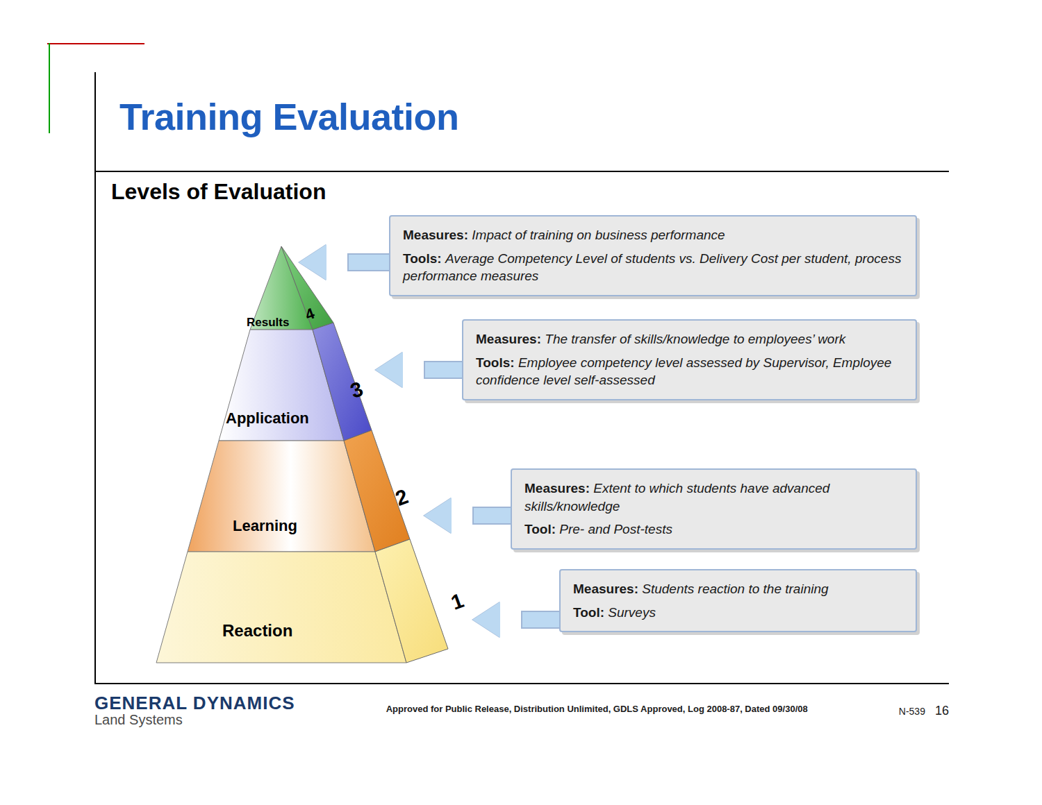Training Evaluation
Levels of Evaluation
Results
Application
Learning
Reaction
4
3
2
1
Measures: Impact of training on business performance
Tools: Average Competency Level of students vs. Delivery Cost per student, process performance measures
Measures: The transfer of skills/knowledge to employees’ work
Tools: Employee competency level assessed by Supervisor, Employee confidence level self-assessed
Measures: Extent to which students have advanced skills/knowledge
Tool: Pre- and Post-tests
Measures: Students reaction to the training
Tool: Surveys
GENERAL DYNAMICS
Land Systems
Approved for Public Release, Distribution Unlimited, GDLS Approved, Log 2008-87, Dated 09/30/08
N-53916